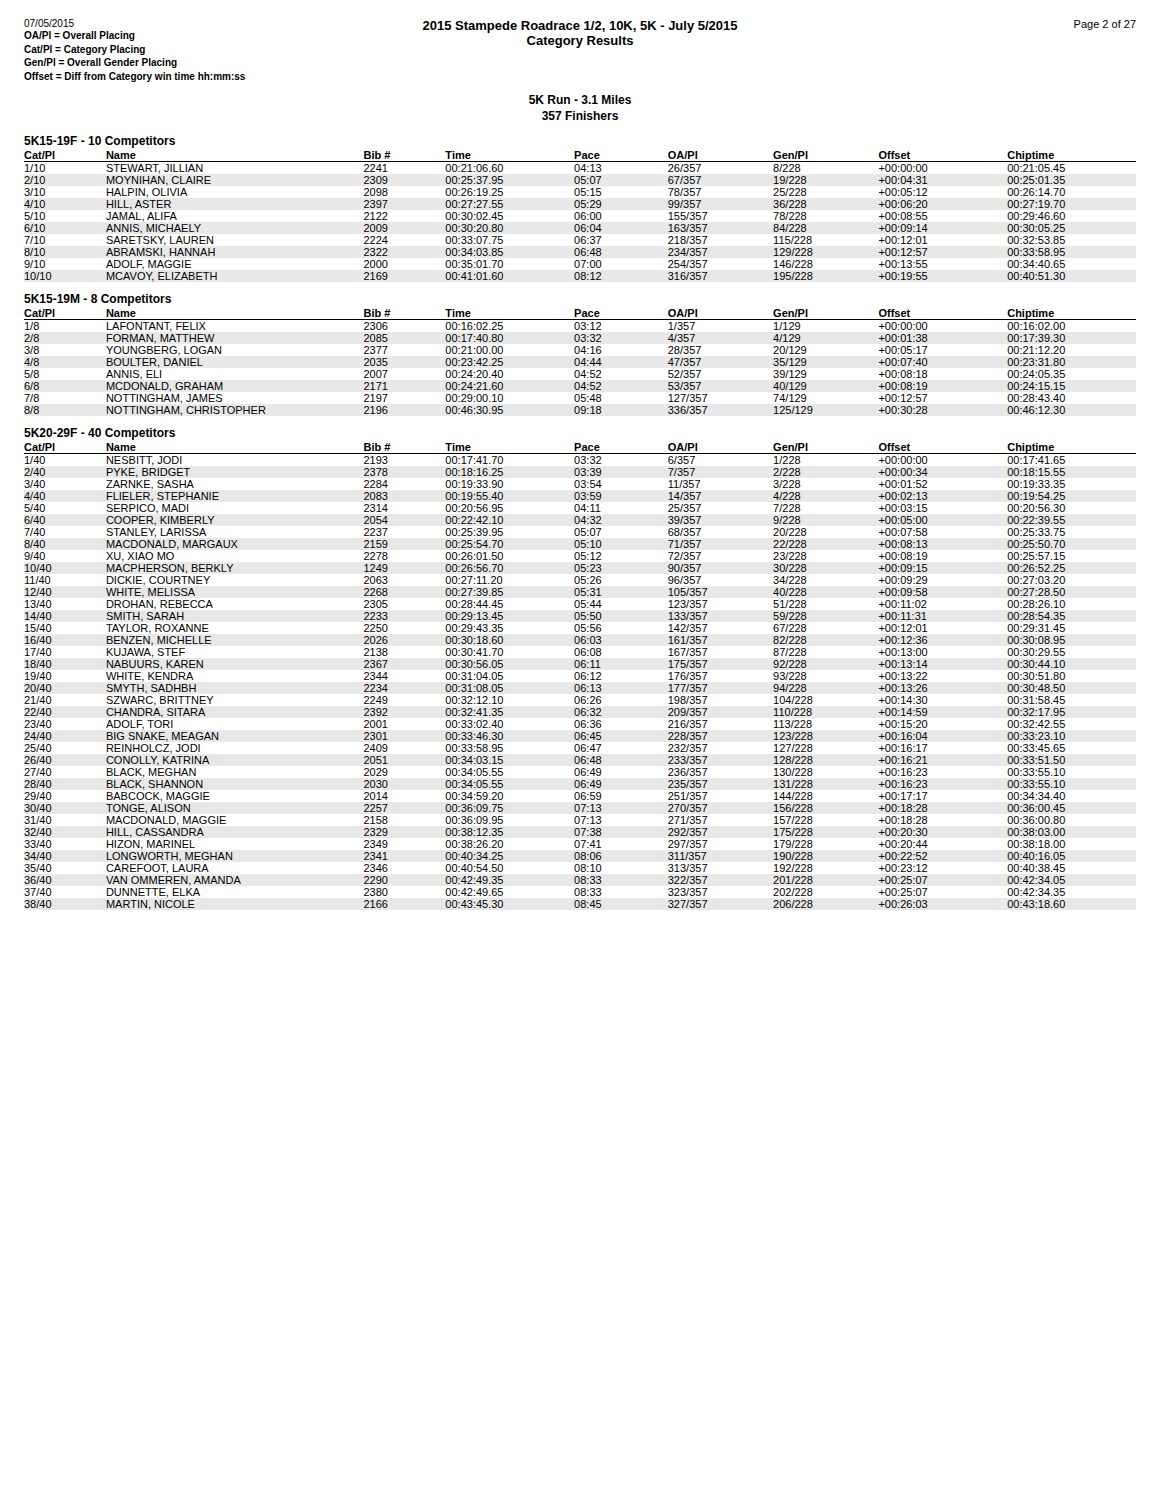07/05/2015
OA/Pl = Overall Placing
Cat/Pl = Category Placing
Gen/Pl = Overall Gender Placing
Offset = Diff from Category win time hh:mm:ss
2015 Stampede Roadrace 1/2, 10K, 5K - July 5/2015
Category Results
Page 2 of 27
5K Run - 3.1 Miles
357 Finishers
5K15-19F - 10 Competitors
| Cat/Pl | Name | Bib # | Time | Pace | OA/Pl | Gen/Pl | Offset | Chiptime |
| --- | --- | --- | --- | --- | --- | --- | --- | --- |
| 1/10 | STEWART, JILLIAN | 2241 | 00:21:06.60 | 04:13 | 26/357 | 8/228 | +00:00:00 | 00:21:05.45 |
| 2/10 | MOYNIHAN, CLAIRE | 2309 | 00:25:37.95 | 05:07 | 67/357 | 19/228 | +00:04:31 | 00:25:01.35 |
| 3/10 | HALPIN, OLIVIA | 2098 | 00:26:19.25 | 05:15 | 78/357 | 25/228 | +00:05:12 | 00:26:14.70 |
| 4/10 | HILL, ASTER | 2397 | 00:27:27.55 | 05:29 | 99/357 | 36/228 | +00:06:20 | 00:27:19.70 |
| 5/10 | JAMAL, ALIFA | 2122 | 00:30:02.45 | 06:00 | 155/357 | 78/228 | +00:08:55 | 00:29:46.60 |
| 6/10 | ANNIS, MICHAELY | 2009 | 00:30:20.80 | 06:04 | 163/357 | 84/228 | +00:09:14 | 00:30:05.25 |
| 7/10 | SARETSKY, LAUREN | 2224 | 00:33:07.75 | 06:37 | 218/357 | 115/228 | +00:12:01 | 00:32:53.85 |
| 8/10 | ABRAMSKI, HANNAH | 2322 | 00:34:03.85 | 06:48 | 234/357 | 129/228 | +00:12:57 | 00:33:58.95 |
| 9/10 | ADOLF, MAGGIE | 2000 | 00:35:01.70 | 07:00 | 254/357 | 146/228 | +00:13:55 | 00:34:40.65 |
| 10/10 | MCAVOY, ELIZABETH | 2169 | 00:41:01.60 | 08:12 | 316/357 | 195/228 | +00:19:55 | 00:40:51.30 |
5K15-19M - 8 Competitors
| Cat/Pl | Name | Bib # | Time | Pace | OA/Pl | Gen/Pl | Offset | Chiptime |
| --- | --- | --- | --- | --- | --- | --- | --- | --- |
| 1/8 | LAFONTANT, FELIX | 2306 | 00:16:02.25 | 03:12 | 1/357 | 1/129 | +00:00:00 | 00:16:02.00 |
| 2/8 | FORMAN, MATTHEW | 2085 | 00:17:40.80 | 03:32 | 4/357 | 4/129 | +00:01:38 | 00:17:39.30 |
| 3/8 | YOUNGBERG, LOGAN | 2377 | 00:21:00.00 | 04:16 | 28/357 | 20/129 | +00:05:17 | 00:21:12.20 |
| 4/8 | BOULTER, DANIEL | 2035 | 00:23:42.25 | 04:44 | 47/357 | 35/129 | +00:07:40 | 00:23:31.80 |
| 5/8 | ANNIS, ELI | 2007 | 00:24:20.40 | 04:52 | 52/357 | 39/129 | +00:08:18 | 00:24:05.35 |
| 6/8 | MCDONALD, GRAHAM | 2171 | 00:24:21.60 | 04:52 | 53/357 | 40/129 | +00:08:19 | 00:24:15.15 |
| 7/8 | NOTTINGHAM, JAMES | 2197 | 00:29:00.10 | 05:48 | 127/357 | 74/129 | +00:12:57 | 00:28:43.40 |
| 8/8 | NOTTINGHAM, CHRISTOPHER | 2196 | 00:46:30.95 | 09:18 | 336/357 | 125/129 | +00:30:28 | 00:46:12.30 |
5K20-29F - 40 Competitors
| Cat/Pl | Name | Bib # | Time | Pace | OA/Pl | Gen/Pl | Offset | Chiptime |
| --- | --- | --- | --- | --- | --- | --- | --- | --- |
| 1/40 | NESBITT, JODI | 2193 | 00:17:41.70 | 03:32 | 6/357 | 1/228 | +00:00:00 | 00:17:41.65 |
| 2/40 | PYKE, BRIDGET | 2378 | 00:18:16.25 | 03:39 | 7/357 | 2/228 | +00:00:34 | 00:18:15.55 |
| 3/40 | ZARNKE, SASHA | 2284 | 00:19:33.90 | 03:54 | 11/357 | 3/228 | +00:01:52 | 00:19:33.35 |
| 4/40 | FLIELER, STEPHANIE | 2083 | 00:19:55.40 | 03:59 | 14/357 | 4/228 | +00:02:13 | 00:19:54.25 |
| 5/40 | SERPICO, MADI | 2314 | 00:20:56.95 | 04:11 | 25/357 | 7/228 | +00:03:15 | 00:20:56.30 |
| 6/40 | COOPER, KIMBERLY | 2054 | 00:22:42.10 | 04:32 | 39/357 | 9/228 | +00:05:00 | 00:22:39.55 |
| 7/40 | STANLEY, LARISSA | 2237 | 00:25:39.95 | 05:07 | 68/357 | 20/228 | +00:07:58 | 00:25:33.75 |
| 8/40 | MACDONALD, MARGAUX | 2159 | 00:25:54.70 | 05:10 | 71/357 | 22/228 | +00:08:13 | 00:25:50.70 |
| 9/40 | XU, XIAO MO | 2278 | 00:26:01.50 | 05:12 | 72/357 | 23/228 | +00:08:19 | 00:25:57.15 |
| 10/40 | MACPHERSON, BERKLY | 1249 | 00:26:56.70 | 05:23 | 90/357 | 30/228 | +00:09:15 | 00:26:52.25 |
| 11/40 | DICKIE, COURTNEY | 2063 | 00:27:11.20 | 05:26 | 96/357 | 34/228 | +00:09:29 | 00:27:03.20 |
| 12/40 | WHITE, MELISSA | 2268 | 00:27:39.85 | 05:31 | 105/357 | 40/228 | +00:09:58 | 00:27:28.50 |
| 13/40 | DROHAN, REBECCA | 2305 | 00:28:44.45 | 05:44 | 123/357 | 51/228 | +00:11:02 | 00:28:26.10 |
| 14/40 | SMITH, SARAH | 2233 | 00:29:13.45 | 05:50 | 133/357 | 59/228 | +00:11:31 | 00:28:54.35 |
| 15/40 | TAYLOR, ROXANNE | 2250 | 00:29:43.35 | 05:56 | 142/357 | 67/228 | +00:12:01 | 00:29:31.45 |
| 16/40 | BENZEN, MICHELLE | 2026 | 00:30:18.60 | 06:03 | 161/357 | 82/228 | +00:12:36 | 00:30:08.95 |
| 17/40 | KUJAWA, STEF | 2138 | 00:30:41.70 | 06:08 | 167/357 | 87/228 | +00:13:00 | 00:30:29.55 |
| 18/40 | NABUURS, KAREN | 2367 | 00:30:56.05 | 06:11 | 175/357 | 92/228 | +00:13:14 | 00:30:44.10 |
| 19/40 | WHITE, KENDRA | 2344 | 00:31:04.05 | 06:12 | 176/357 | 93/228 | +00:13:22 | 00:30:51.80 |
| 20/40 | SMYTH, SADHBH | 2234 | 00:31:08.05 | 06:13 | 177/357 | 94/228 | +00:13:26 | 00:30:48.50 |
| 21/40 | SZWARC, BRITTNEY | 2249 | 00:32:12.10 | 06:26 | 198/357 | 104/228 | +00:14:30 | 00:31:58.45 |
| 22/40 | CHANDRA, SITARA | 2392 | 00:32:41.35 | 06:32 | 209/357 | 110/228 | +00:14:59 | 00:32:17.95 |
| 23/40 | ADOLF, TORI | 2001 | 00:33:02.40 | 06:36 | 216/357 | 113/228 | +00:15:20 | 00:32:42.55 |
| 24/40 | BIG SNAKE, MEAGAN | 2301 | 00:33:46.30 | 06:45 | 228/357 | 123/228 | +00:16:04 | 00:33:23.10 |
| 25/40 | REINHOLCZ, JODI | 2409 | 00:33:58.95 | 06:47 | 232/357 | 127/228 | +00:16:17 | 00:33:45.65 |
| 26/40 | CONOLLY, KATRINA | 2051 | 00:34:03.15 | 06:48 | 233/357 | 128/228 | +00:16:21 | 00:33:51.50 |
| 27/40 | BLACK, MEGHAN | 2029 | 00:34:05.55 | 06:49 | 236/357 | 130/228 | +00:16:23 | 00:33:55.10 |
| 28/40 | BLACK, SHANNON | 2030 | 00:34:05.55 | 06:49 | 235/357 | 131/228 | +00:16:23 | 00:33:55.10 |
| 29/40 | BABCOCK, MAGGIE | 2014 | 00:34:59.20 | 06:59 | 251/357 | 144/228 | +00:17:17 | 00:34:34.40 |
| 30/40 | TONGE, ALISON | 2257 | 00:36:09.75 | 07:13 | 270/357 | 156/228 | +00:18:28 | 00:36:00.45 |
| 31/40 | MACDONALD, MAGGIE | 2158 | 00:36:09.95 | 07:13 | 271/357 | 157/228 | +00:18:28 | 00:36:00.80 |
| 32/40 | HILL, CASSANDRA | 2329 | 00:38:12.35 | 07:38 | 292/357 | 175/228 | +00:20:30 | 00:38:03.00 |
| 33/40 | HIZON, MARINEL | 2349 | 00:38:26.20 | 07:41 | 297/357 | 179/228 | +00:20:44 | 00:38:18.00 |
| 34/40 | LONGWORTH, MEGHAN | 2341 | 00:40:34.25 | 08:06 | 311/357 | 190/228 | +00:22:52 | 00:40:16.05 |
| 35/40 | CAREFOOT, LAURA | 2346 | 00:40:54.50 | 08:10 | 313/357 | 192/228 | +00:23:12 | 00:40:38.45 |
| 36/40 | VAN OMMEREN, AMANDA | 2290 | 00:42:49.35 | 08:33 | 322/357 | 201/228 | +00:25:07 | 00:42:34.05 |
| 37/40 | DUNNETTE, ELKA | 2380 | 00:42:49.65 | 08:33 | 323/357 | 202/228 | +00:25:07 | 00:42:34.35 |
| 38/40 | MARTIN, NICOLE | 2166 | 00:43:45.30 | 08:45 | 327/357 | 206/228 | +00:26:03 | 00:43:18.60 |